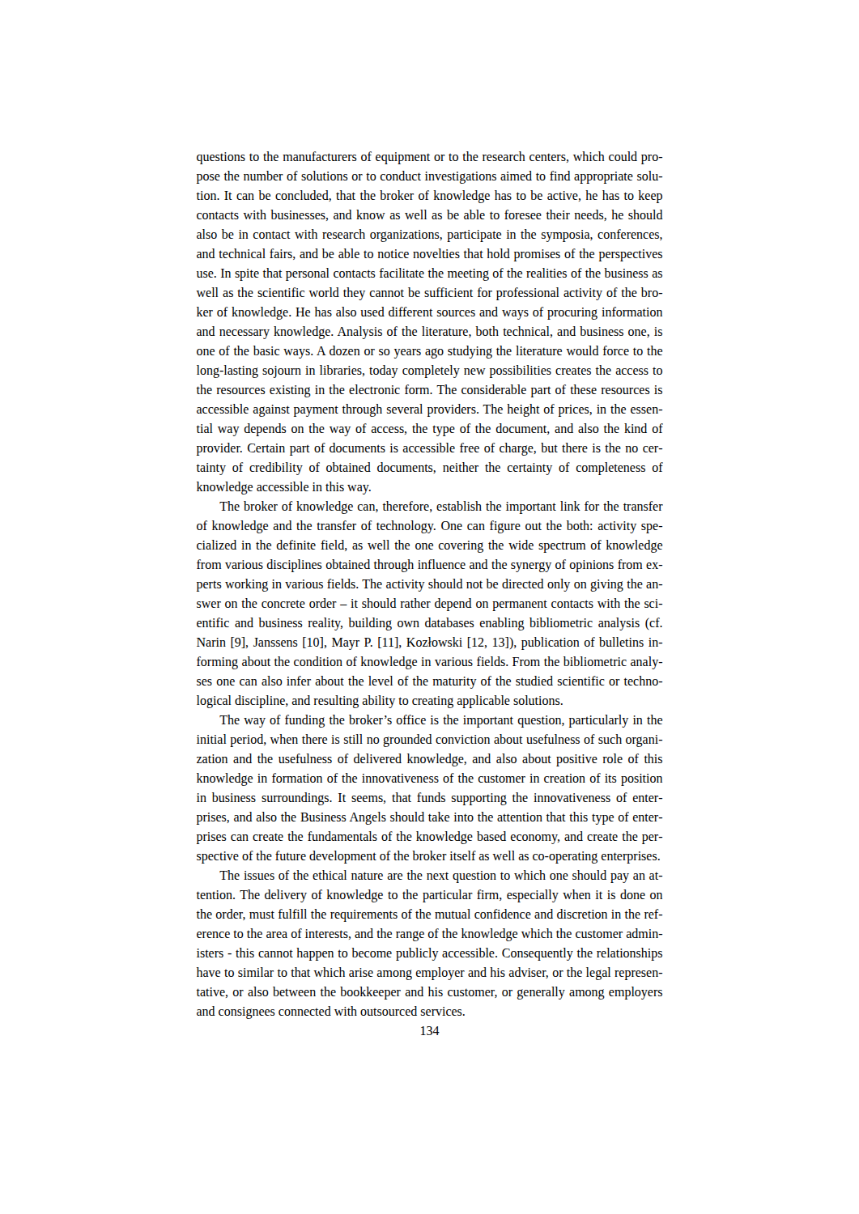questions to the manufacturers of equipment or to the research centers, which could propose the number of solutions or to conduct investigations aimed to find appropriate solution. It can be concluded, that the broker of knowledge has to be active, he has to keep contacts with businesses, and know as well as be able to foresee their needs, he should also be in contact with research organizations, participate in the symposia, conferences, and technical fairs, and be able to notice novelties that hold promises of the perspectives use. In spite that personal contacts facilitate the meeting of the realities of the business as well as the scientific world they cannot be sufficient for professional activity of the broker of knowledge. He has also used different sources and ways of procuring information and necessary knowledge. Analysis of the literature, both technical, and business one, is one of the basic ways. A dozen or so years ago studying the literature would force to the long-lasting sojourn in libraries, today completely new possibilities creates the access to the resources existing in the electronic form. The considerable part of these resources is accessible against payment through several providers. The height of prices, in the essential way depends on the way of access, the type of the document, and also the kind of provider. Certain part of documents is accessible free of charge, but there is the no certainty of credibility of obtained documents, neither the certainty of completeness of knowledge accessible in this way.
The broker of knowledge can, therefore, establish the important link for the transfer of knowledge and the transfer of technology. One can figure out the both: activity specialized in the definite field, as well the one covering the wide spectrum of knowledge from various disciplines obtained through influence and the synergy of opinions from experts working in various fields. The activity should not be directed only on giving the answer on the concrete order – it should rather depend on permanent contacts with the scientific and business reality, building own databases enabling bibliometric analysis (cf. Narin [9], Janssens [10], Mayr P. [11], Kozłowski [12, 13]), publication of bulletins informing about the condition of knowledge in various fields. From the bibliometric analyses one can also infer about the level of the maturity of the studied scientific or technological discipline, and resulting ability to creating applicable solutions.
The way of funding the broker’s office is the important question, particularly in the initial period, when there is still no grounded conviction about usefulness of such organization and the usefulness of delivered knowledge, and also about positive role of this knowledge in formation of the innovativeness of the customer in creation of its position in business surroundings. It seems, that funds supporting the innovativeness of enterprises, and also the Business Angels should take into the attention that this type of enterprises can create the fundamentals of the knowledge based economy, and create the perspective of the future development of the broker itself as well as co-operating enterprises.
The issues of the ethical nature are the next question to which one should pay an attention. The delivery of knowledge to the particular firm, especially when it is done on the order, must fulfill the requirements of the mutual confidence and discretion in the reference to the area of interests, and the range of the knowledge which the customer administers - this cannot happen to become publicly accessible. Consequently the relationships have to similar to that which arise among employer and his adviser, or the legal representative, or also between the bookkeeper and his customer, or generally among employers and consignees connected with outsourced services.
134